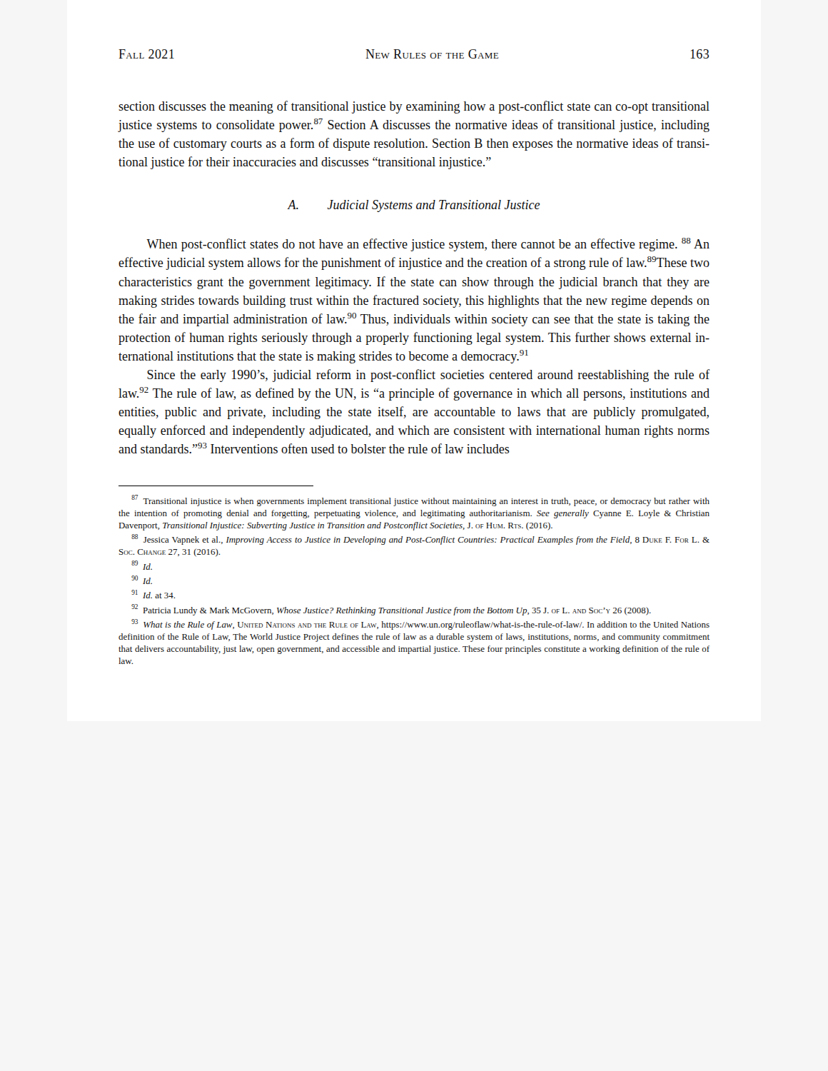Fall 2021 New Rules of the Game 163
section discusses the meaning of transitional justice by examining how a post-conflict state can co-opt transitional justice systems to consolidate power.87 Section A discusses the normative ideas of transitional justice, including the use of customary courts as a form of dispute resolution. Section B then exposes the normative ideas of transitional justice for their inaccuracies and discusses “transitional injustice.”
A. Judicial Systems and Transitional Justice
When post-conflict states do not have an effective justice system, there cannot be an effective regime. 88 An effective judicial system allows for the punishment of injustice and the creation of a strong rule of law.89These two characteristics grant the government legitimacy. If the state can show through the judicial branch that they are making strides towards building trust within the fractured society, this highlights that the new regime depends on the fair and impartial administration of law.90 Thus, individuals within society can see that the state is taking the protection of human rights seriously through a properly functioning legal system. This further shows external international institutions that the state is making strides to become a democracy.91
Since the early 1990’s, judicial reform in post-conflict societies centered around reestablishing the rule of law.92 The rule of law, as defined by the UN, is “a principle of governance in which all persons, institutions and entities, public and private, including the state itself, are accountable to laws that are publicly promulgated, equally enforced and independently adjudicated, and which are consistent with international human rights norms and standards.”93 Interventions often used to bolster the rule of law includes
87 Transitional injustice is when governments implement transitional justice without maintaining an interest in truth, peace, or democracy but rather with the intention of promoting denial and forgetting, perpetuating violence, and legitimating authoritarianism. See generally Cyanne E. Loyle & Christian Davenport, Transitional Injustice: Subverting Justice in Transition and Postconflict Societies, J. of Hum. Rts. (2016).
88 Jessica Vapnek et al., Improving Access to Justice in Developing and Post-Conflict Countries: Practical Examples from the Field, 8 Duke F. For L. & Soc. Change 27, 31 (2016).
89 Id.
90 Id.
91 Id. at 34.
92 Patricia Lundy & Mark McGovern, Whose Justice? Rethinking Transitional Justice from the Bottom Up, 35 J. of L. and Soc’y 26 (2008).
93 What is the Rule of Law, United Nations and the Rule of Law, https://www.un.org/ruleoflaw/what-is-the-rule-of-law/. In addition to the United Nations definition of the Rule of Law, The World Justice Project defines the rule of law as a durable system of laws, institutions, norms, and community commitment that delivers accountability, just law, open government, and accessible and impartial justice. These four principles constitute a working definition of the rule of law.